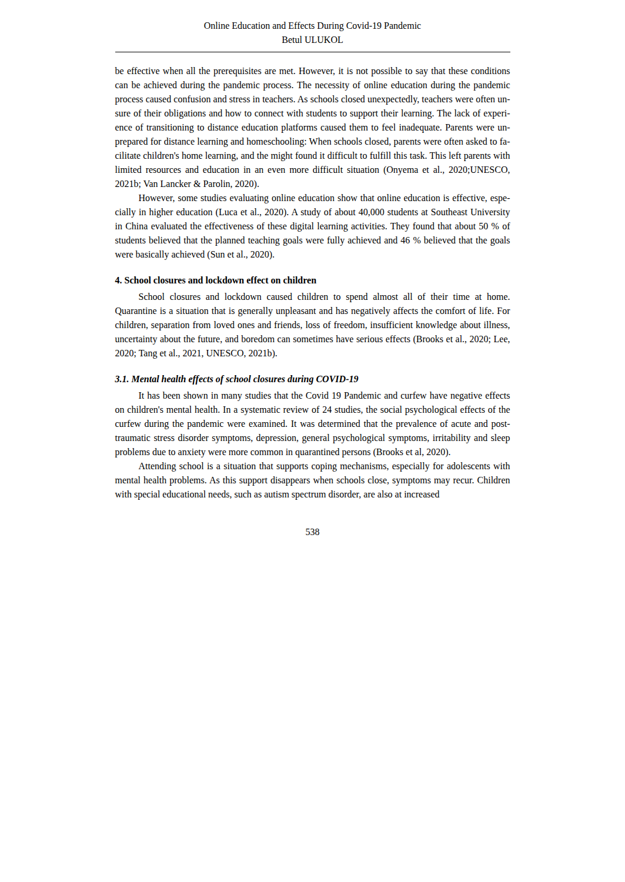Online Education and Effects During Covid-19 Pandemic Betul ULUKOL
be effective when all the prerequisites are met. However, it is not possible to say that these conditions can be achieved during the pandemic process. The necessity of online education during the pandemic process caused confusion and stress in teachers. As schools closed unexpectedly, teachers were often unsure of their obligations and how to connect with students to support their learning. The lack of experience of transitioning to distance education platforms caused them to feel inadequate. Parents were unprepared for distance learning and homeschooling: When schools closed, parents were often asked to facilitate children's home learning, and the might found it difficult to fulfill this task. This left parents with limited resources and education in an even more difficult situation (Onyema et al., 2020;UNESCO, 2021b; Van Lancker & Parolin, 2020).
However, some studies evaluating online education show that online education is effective, especially in higher education (Luca et al., 2020). A study of about 40,000 students at Southeast University in China evaluated the effectiveness of these digital learning activities. They found that about 50 % of students believed that the planned teaching goals were fully achieved and 46 % believed that the goals were basically achieved (Sun et al., 2020).
4. School closures and lockdown effect on children
School closures and lockdown caused children to spend almost all of their time at home. Quarantine is a situation that is generally unpleasant and has negatively affects the comfort of life. For children, separation from loved ones and friends, loss of freedom, insufficient knowledge about illness, uncertainty about the future, and boredom can sometimes have serious effects (Brooks et al., 2020; Lee, 2020; Tang et al., 2021, UNESCO, 2021b).
3.1. Mental health effects of school closures during COVID-19
It has been shown in many studies that the Covid 19 Pandemic and curfew have negative effects on children's mental health. In a systematic review of 24 studies, the social psychological effects of the curfew during the pandemic were examined. It was determined that the prevalence of acute and post-traumatic stress disorder symptoms, depression, general psychological symptoms, irritability and sleep problems due to anxiety were more common in quarantined persons (Brooks et al, 2020).
Attending school is a situation that supports coping mechanisms, especially for adolescents with mental health problems. As this support disappears when schools close, symptoms may recur. Children with special educational needs, such as autism spectrum disorder, are also at increased
538